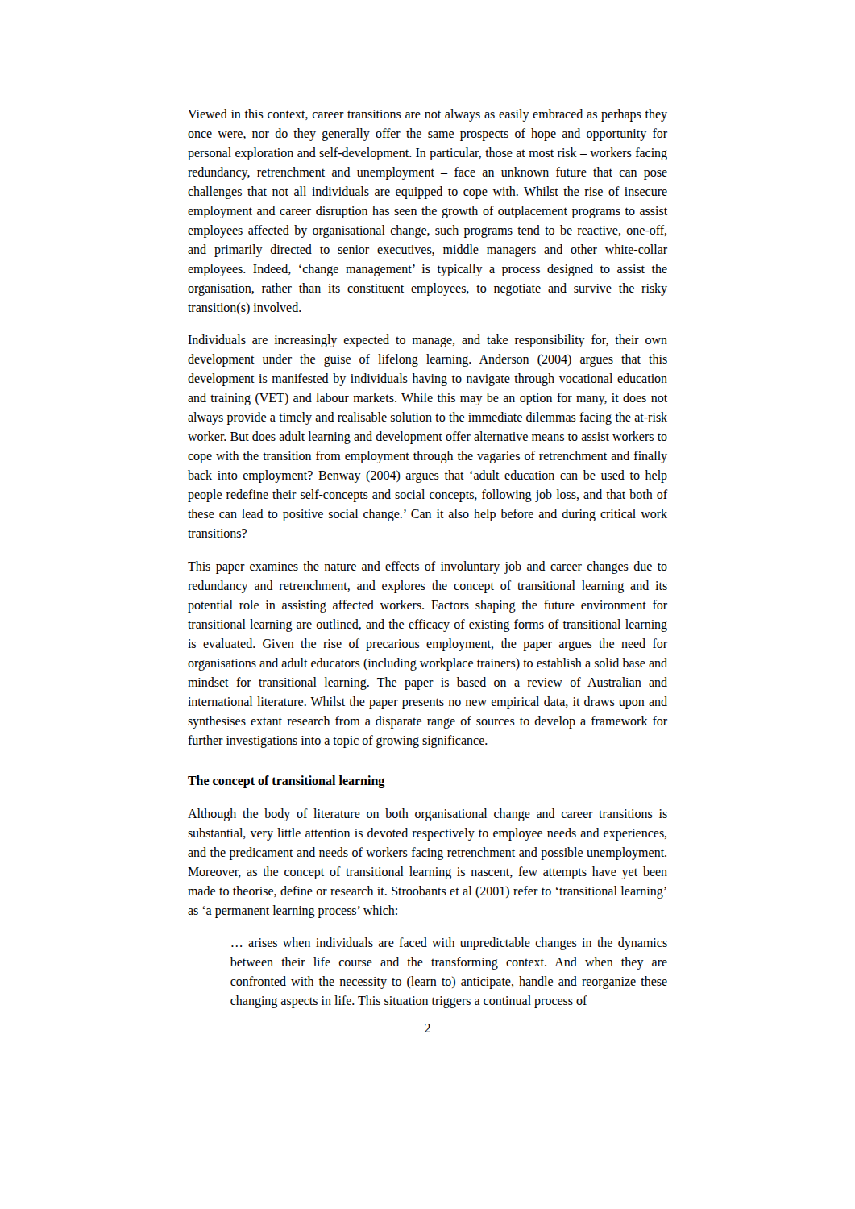Viewed in this context, career transitions are not always as easily embraced as perhaps they once were, nor do they generally offer the same prospects of hope and opportunity for personal exploration and self-development. In particular, those at most risk – workers facing redundancy, retrenchment and unemployment – face an unknown future that can pose challenges that not all individuals are equipped to cope with. Whilst the rise of insecure employment and career disruption has seen the growth of outplacement programs to assist employees affected by organisational change, such programs tend to be reactive, one-off, and primarily directed to senior executives, middle managers and other white-collar employees. Indeed, ‘change management’ is typically a process designed to assist the organisation, rather than its constituent employees, to negotiate and survive the risky transition(s) involved.
Individuals are increasingly expected to manage, and take responsibility for, their own development under the guise of lifelong learning. Anderson (2004) argues that this development is manifested by individuals having to navigate through vocational education and training (VET) and labour markets. While this may be an option for many, it does not always provide a timely and realisable solution to the immediate dilemmas facing the at-risk worker. But does adult learning and development offer alternative means to assist workers to cope with the transition from employment through the vagaries of retrenchment and finally back into employment? Benway (2004) argues that ‘adult education can be used to help people redefine their self-concepts and social concepts, following job loss, and that both of these can lead to positive social change.’ Can it also help before and during critical work transitions?
This paper examines the nature and effects of involuntary job and career changes due to redundancy and retrenchment, and explores the concept of transitional learning and its potential role in assisting affected workers. Factors shaping the future environment for transitional learning are outlined, and the efficacy of existing forms of transitional learning is evaluated. Given the rise of precarious employment, the paper argues the need for organisations and adult educators (including workplace trainers) to establish a solid base and mindset for transitional learning. The paper is based on a review of Australian and international literature. Whilst the paper presents no new empirical data, it draws upon and synthesises extant research from a disparate range of sources to develop a framework for further investigations into a topic of growing significance.
The concept of transitional learning
Although the body of literature on both organisational change and career transitions is substantial, very little attention is devoted respectively to employee needs and experiences, and the predicament and needs of workers facing retrenchment and possible unemployment. Moreover, as the concept of transitional learning is nascent, few attempts have yet been made to theorise, define or research it. Stroobants et al (2001) refer to ‘transitional learning’ as ‘a permanent learning process’ which:
… arises when individuals are faced with unpredictable changes in the dynamics between their life course and the transforming context. And when they are confronted with the necessity to (learn to) anticipate, handle and reorganize these changing aspects in life. This situation triggers a continual process of
2